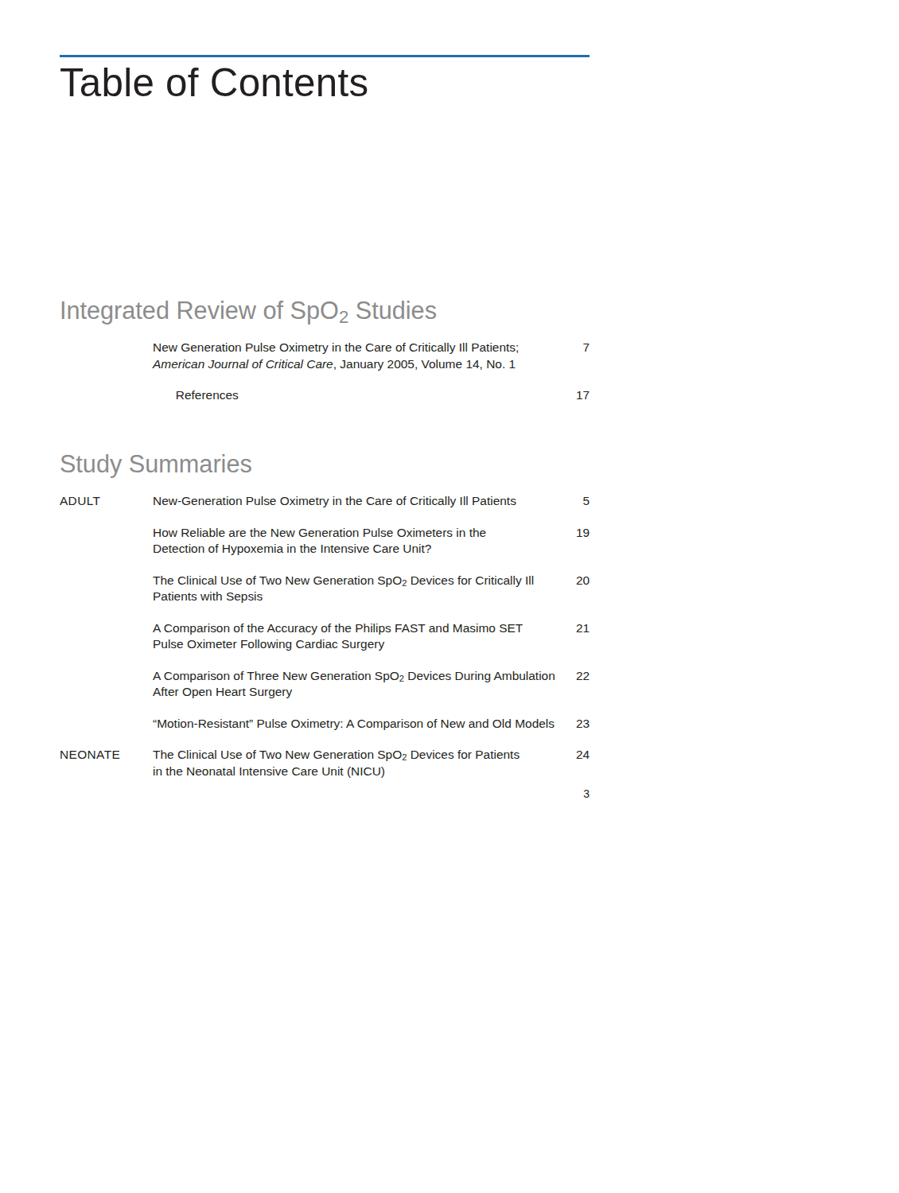Table of Contents
Integrated Review of SpO2 Studies
| | New Generation Pulse Oximetry in the Care of Critically Ill Patients; American Journal of Critical Care , January 2005, Volume 14, No. 1 | 7 |
| | References | 17 |
Study Summaries
| ADULT | New-Generation Pulse Oximetry in the Care of Critically Ill Patients | 5 |
| | How Reliable are the New Generation Pulse Oximeters in the Detection of Hypoxemia in the Intensive Care Unit? | 19 |
| | The Clinical Use of Two New Generation SpO 2 Devices for Critically Ill Patients with Sepsis | 20 |
| | A Comparison of the Accuracy of the Philips FAST and Masimo SET Pulse Oximeter Following Cardiac Surgery | 21 |
| | A Comparison of Three New Generation SpO 2 Devices During Ambulation After Open Heart Surgery | 22 |
| | “Motion-Resistant” Pulse Oximetry: A Comparison of New and Old Models | 23 |
| NEONATE | The Clinical Use of Two New Generation SpO 2 Devices for Patients in the Neonatal Intensive Care Unit (NICU) | 24 |
3